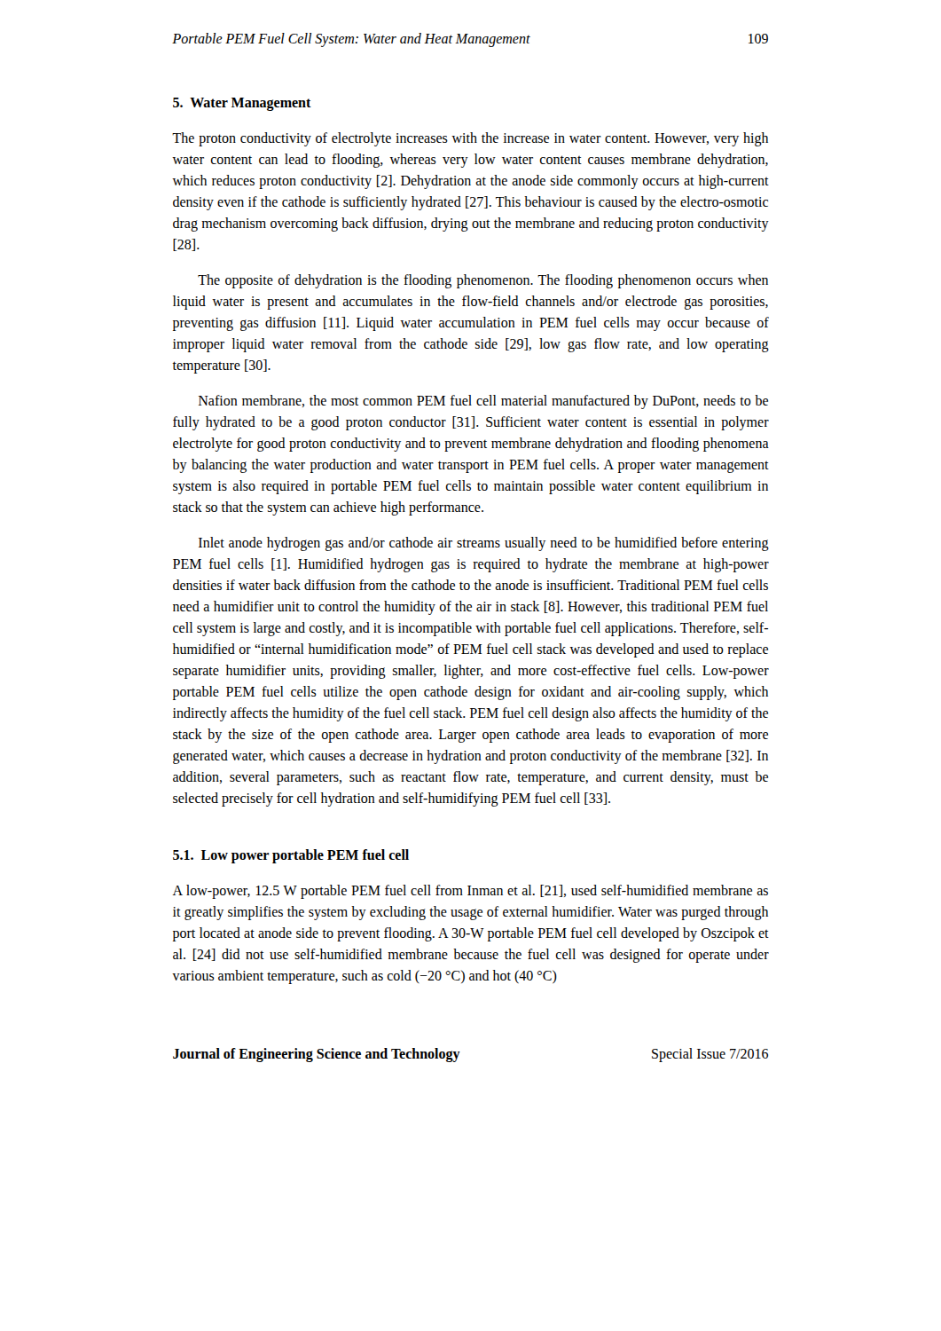Portable PEM Fuel Cell System: Water and Heat Management 109
5. Water Management
The proton conductivity of electrolyte increases with the increase in water content. However, very high water content can lead to flooding, whereas very low water content causes membrane dehydration, which reduces proton conductivity [2]. Dehydration at the anode side commonly occurs at high-current density even if the cathode is sufficiently hydrated [27]. This behaviour is caused by the electro-osmotic drag mechanism overcoming back diffusion, drying out the membrane and reducing proton conductivity [28].
The opposite of dehydration is the flooding phenomenon. The flooding phenomenon occurs when liquid water is present and accumulates in the flow-field channels and/or electrode gas porosities, preventing gas diffusion [11]. Liquid water accumulation in PEM fuel cells may occur because of improper liquid water removal from the cathode side [29], low gas flow rate, and low operating temperature [30].
Nafion membrane, the most common PEM fuel cell material manufactured by DuPont, needs to be fully hydrated to be a good proton conductor [31]. Sufficient water content is essential in polymer electrolyte for good proton conductivity and to prevent membrane dehydration and flooding phenomena by balancing the water production and water transport in PEM fuel cells. A proper water management system is also required in portable PEM fuel cells to maintain possible water content equilibrium in stack so that the system can achieve high performance.
Inlet anode hydrogen gas and/or cathode air streams usually need to be humidified before entering PEM fuel cells [1]. Humidified hydrogen gas is required to hydrate the membrane at high-power densities if water back diffusion from the cathode to the anode is insufficient. Traditional PEM fuel cells need a humidifier unit to control the humidity of the air in stack [8]. However, this traditional PEM fuel cell system is large and costly, and it is incompatible with portable fuel cell applications. Therefore, self-humidified or “internal humidification mode” of PEM fuel cell stack was developed and used to replace separate humidifier units, providing smaller, lighter, and more cost-effective fuel cells. Low-power portable PEM fuel cells utilize the open cathode design for oxidant and air-cooling supply, which indirectly affects the humidity of the fuel cell stack. PEM fuel cell design also affects the humidity of the stack by the size of the open cathode area. Larger open cathode area leads to evaporation of more generated water, which causes a decrease in hydration and proton conductivity of the membrane [32]. In addition, several parameters, such as reactant flow rate, temperature, and current density, must be selected precisely for cell hydration and self-humidifying PEM fuel cell [33].
5.1. Low power portable PEM fuel cell
A low-power, 12.5 W portable PEM fuel cell from Inman et al. [21], used self-humidified membrane as it greatly simplifies the system by excluding the usage of external humidifier. Water was purged through port located at anode side to prevent flooding. A 30-W portable PEM fuel cell developed by Oszcipok et al. [24] did not use self-humidified membrane because the fuel cell was designed for operate under various ambient temperature, such as cold (−20 °C) and hot (40 °C)
Journal of Engineering Science and Technology Special Issue 7/2016